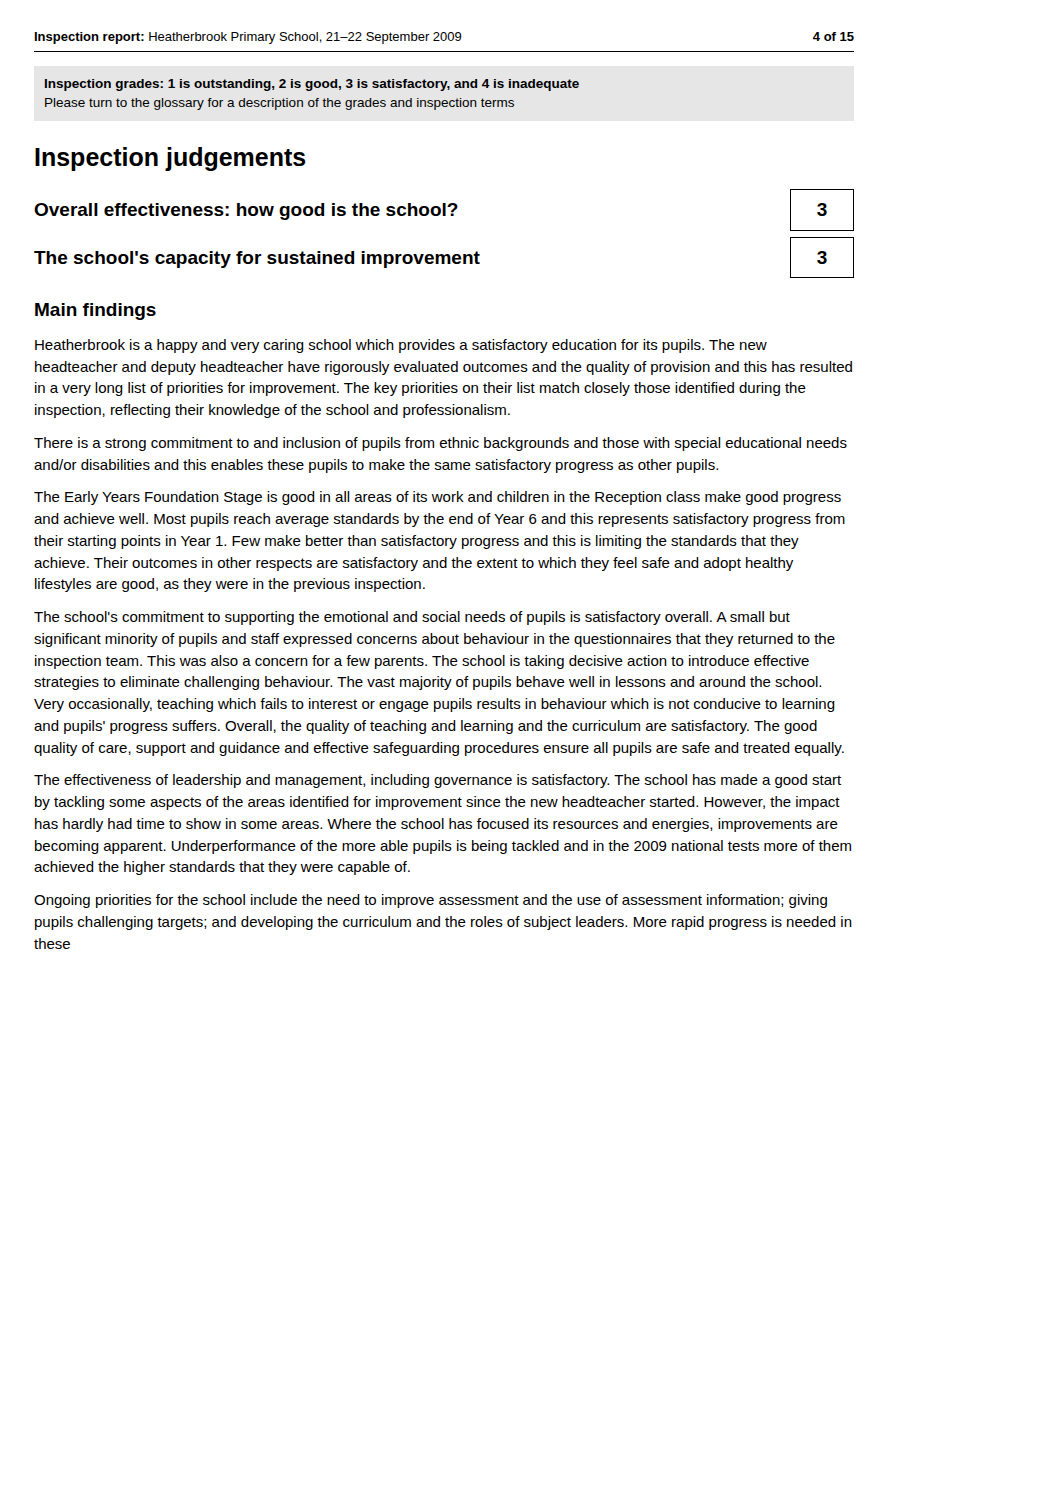Inspection report: Heatherbrook Primary School, 21–22 September 2009
4 of 15
Inspection grades: 1 is outstanding, 2 is good, 3 is satisfactory, and 4 is inadequate
Please turn to the glossary for a description of the grades and inspection terms
Inspection judgements
Overall effectiveness: how good is the school?
3
The school's capacity for sustained improvement
3
Main findings
Heatherbrook is a happy and very caring school which provides a satisfactory education for its pupils. The new headteacher and deputy headteacher have rigorously evaluated outcomes and the quality of provision and this has resulted in a very long list of priorities for improvement. The key priorities on their list match closely those identified during the inspection, reflecting their knowledge of the school and professionalism.
There is a strong commitment to and inclusion of pupils from ethnic backgrounds and those with special educational needs and/or disabilities and this enables these pupils to make the same satisfactory progress as other pupils.
The Early Years Foundation Stage is good in all areas of its work and children in the Reception class make good progress and achieve well. Most pupils reach average standards by the end of Year 6 and this represents satisfactory progress from their starting points in Year 1. Few make better than satisfactory progress and this is limiting the standards that they achieve. Their outcomes in other respects are satisfactory and the extent to which they feel safe and adopt healthy lifestyles are good, as they were in the previous inspection.
The school's commitment to supporting the emotional and social needs of pupils is satisfactory overall. A small but significant minority of pupils and staff expressed concerns about behaviour in the questionnaires that they returned to the inspection team. This was also a concern for a few parents. The school is taking decisive action to introduce effective strategies to eliminate challenging behaviour. The vast majority of pupils behave well in lessons and around the school. Very occasionally, teaching which fails to interest or engage pupils results in behaviour which is not conducive to learning and pupils' progress suffers. Overall, the quality of teaching and learning and the curriculum are satisfactory. The good quality of care, support and guidance and effective safeguarding procedures ensure all pupils are safe and treated equally.
The effectiveness of leadership and management, including governance is satisfactory. The school has made a good start by tackling some aspects of the areas identified for improvement since the new headteacher started. However, the impact has hardly had time to show in some areas. Where the school has focused its resources and energies, improvements are becoming apparent. Underperformance of the more able pupils is being tackled and in the 2009 national tests more of them achieved the higher standards that they were capable of.
Ongoing priorities for the school include the need to improve assessment and the use of assessment information; giving pupils challenging targets; and developing the curriculum and the roles of subject leaders. More rapid progress is needed in these